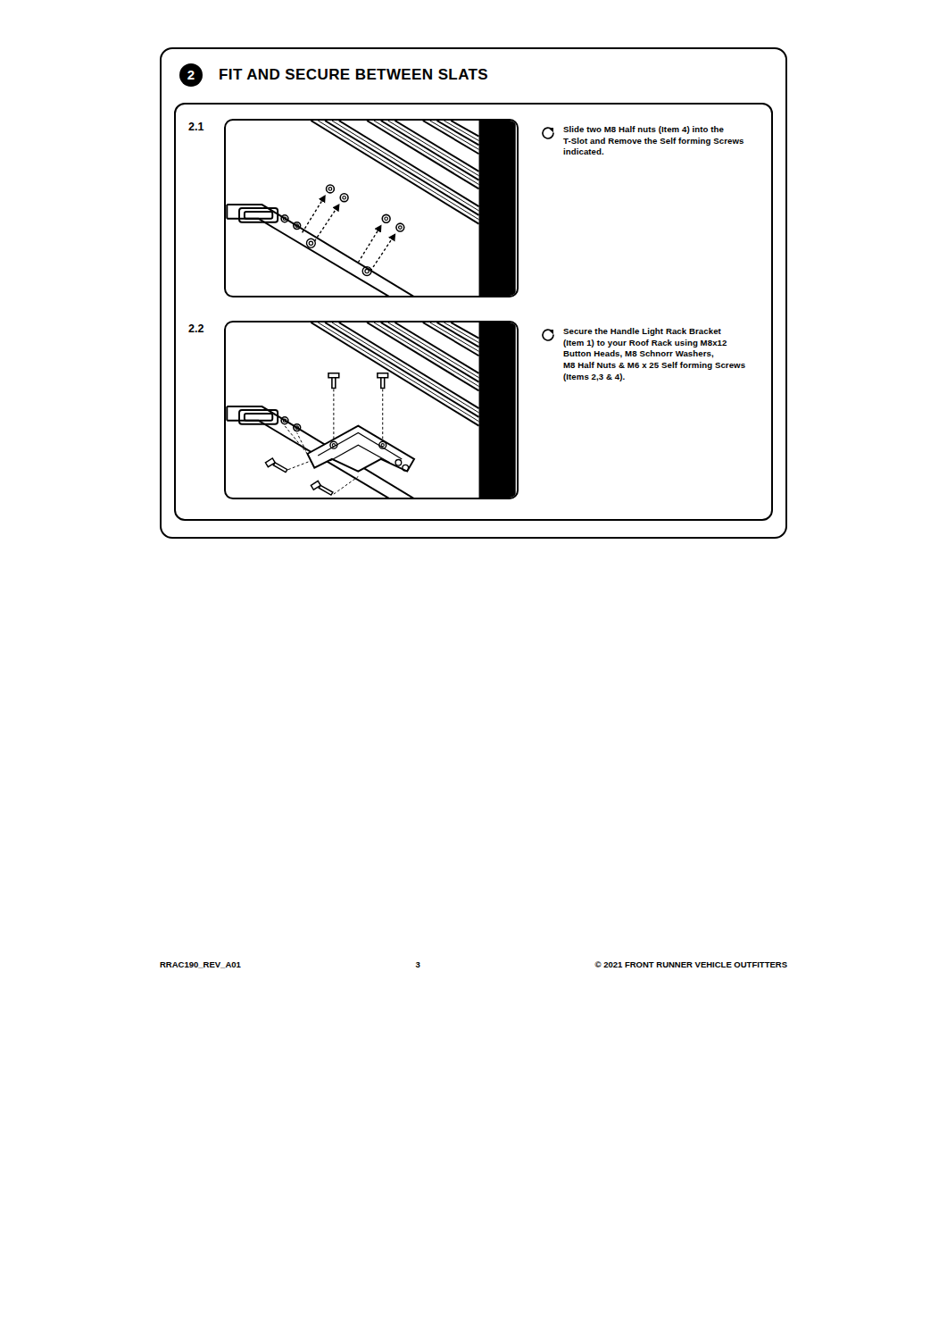2
FIT AND SECURE BETWEEN SLATS
2.1
Slide two M8 Half nuts (Item 4) into the
T-Slot and Remove the Self forming Screws
indicated.
2.2
Secure the Handle Light Rack Bracket
(Item 1) to your Roof Rack using M8x12
Button Heads, M8 Schnorr Washers,
M8 Half Nuts & M6 x 25 Self forming Screws
(Items 2,3 & 4).
RRAC190_REV_A01
3
© 2021 FRONT RUNNER VEHICLE OUTFITTERS